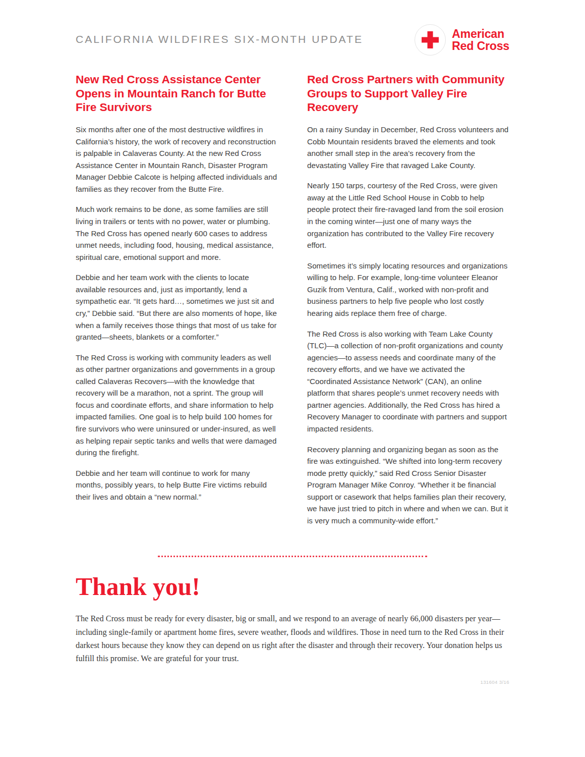California Wildfires Six-Month Update
American
Red Cross
New Red Cross Assistance Center Opens in Mountain Ranch for Butte Fire Survivors
Six months after one of the most destructive wildfires in California’s history, the work of recovery and reconstruction is palpable in Calaveras County. At the new Red Cross Assistance Center in Mountain Ranch, Disaster Program Manager Debbie Calcote is helping affected individuals and families as they recover from the Butte Fire.
Much work remains to be done, as some families are still living in trailers or tents with no power, water or plumbing. The Red Cross has opened nearly 600 cases to address unmet needs, including food, housing, medical assistance, spiritual care, emotional support and more.
Debbie and her team work with the clients to locate available resources and, just as importantly, lend a sympathetic ear. “It gets hard…, sometimes we just sit and cry,” Debbie said. “But there are also moments of hope, like when a family receives those things that most of us take for granted—sheets, blankets or a comforter.”
The Red Cross is working with community leaders as well as other partner organizations and governments in a group called Calaveras Recovers—with the knowledge that recovery will be a marathon, not a sprint. The group will focus and coordinate efforts, and share information to help impacted families. One goal is to help build 100 homes for fire survivors who were uninsured or under-insured, as well as helping repair septic tanks and wells that were damaged during the firefight.
Debbie and her team will continue to work for many months, possibly years, to help Butte Fire victims rebuild their lives and obtain a “new normal.”
Red Cross Partners with Community Groups to Support Valley Fire Recovery
On a rainy Sunday in December, Red Cross volunteers and Cobb Mountain residents braved the elements and took another small step in the area’s recovery from the devastating Valley Fire that ravaged Lake County.
Nearly 150 tarps, courtesy of the Red Cross, were given away at the Little Red School House in Cobb to help people protect their fire-ravaged land from the soil erosion in the coming winter—just one of many ways the organization has contributed to the Valley Fire recovery effort.
Sometimes it’s simply locating resources and organizations willing to help. For example, long-time volunteer Eleanor Guzik from Ventura, Calif., worked with non-profit and business partners to help five people who lost costly hearing aids replace them free of charge.
The Red Cross is also working with Team Lake County (TLC)—a collection of non-profit organizations and county agencies—to assess needs and coordinate many of the recovery efforts, and we have we activated the “Coordinated Assistance Network” (CAN), an online platform that shares people’s unmet recovery needs with partner agencies. Additionally, the Red Cross has hired a Recovery Manager to coordinate with partners and support impacted residents.
Recovery planning and organizing began as soon as the fire was extinguished. “We shifted into long-term recovery mode pretty quickly,” said Red Cross Senior Disaster Program Manager Mike Conroy. “Whether it be financial support or casework that helps families plan their recovery, we have just tried to pitch in where and when we can. But it is very much a community-wide effort.”
Thank you!
The Red Cross must be ready for every disaster, big or small, and we respond to an average of nearly 66,000 disasters per year—including single-family or apartment home fires, severe weather, floods and wildfires. Those in need turn to the Red Cross in their darkest hours because they know they can depend on us right after the disaster and through their recovery. Your donation helps us fulfill this promise. We are grateful for your trust.
131604 3/16